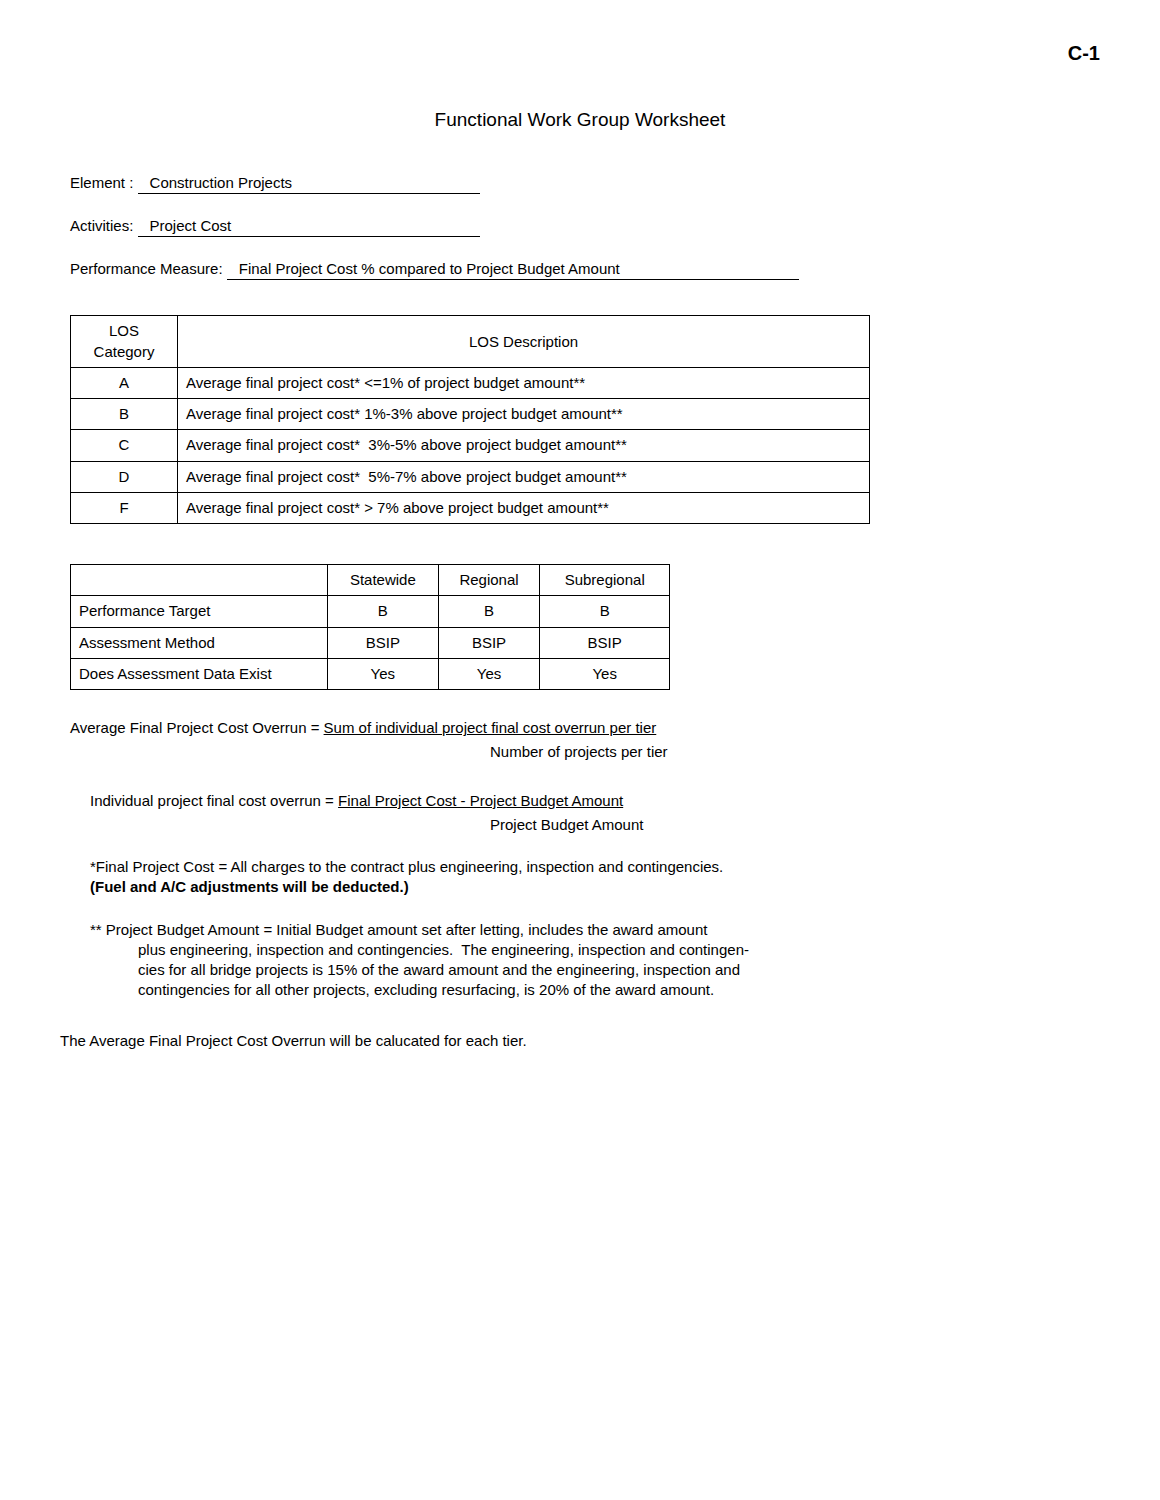C-1
Functional Work Group Worksheet
Element : Construction Projects
Activities: Project Cost
Performance Measure: Final Project Cost % compared to Project Budget Amount
| LOS Category | LOS Description |
| --- | --- |
| A | Average final project cost* <=1% of project budget amount** |
| B | Average final project cost* 1%-3% above project budget amount** |
| C | Average final project cost* 3%-5% above project budget amount** |
| D | Average final project cost* 5%-7% above project budget amount** |
| F | Average final project cost* > 7% above project budget amount** |
| | Statewide | Regional | Subregional |
| Performance Target | B | B | B |
| Assessment Method | BSIP | BSIP | BSIP |
| Does Assessment Data Exist | Yes | Yes | Yes |
Average Final Project Cost Overrun = Sum of individual project final cost overrun per tier
Number of projects per tier
Individual project final cost overrun = Final Project Cost - Project Budget Amount
Project Budget Amount
*Final Project Cost = All charges to the contract plus engineering, inspection and contingencies.
(Fuel and A/C adjustments will be deducted.)
** Project Budget Amount = Initial Budget amount set after letting, includes the award amount
plus engineering, inspection and contingencies. The engineering, inspection and contingen-
cies for all bridge projects is 15% of the award amount and the engineering, inspection and
contingencies for all other projects, excluding resurfacing, is 20% of the award amount.
The Average Final Project Cost Overrun will be calucated for each tier.